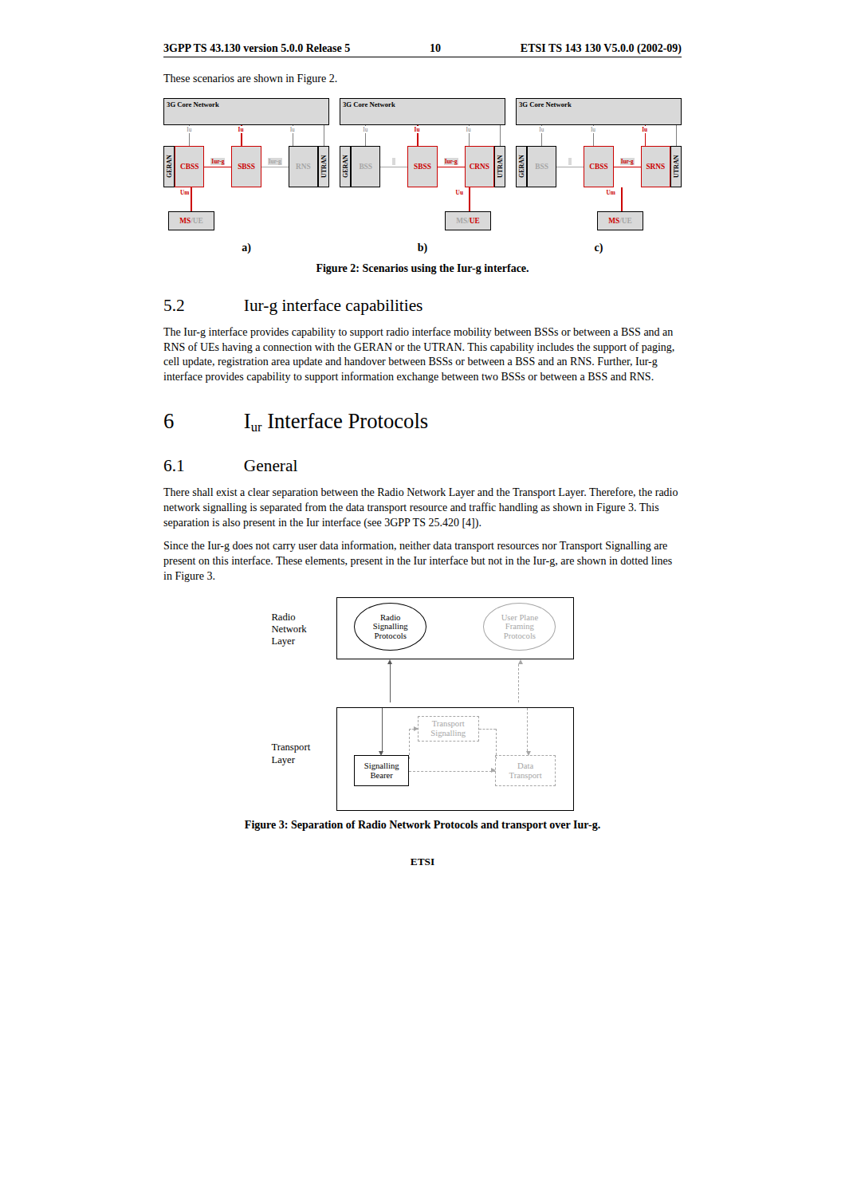3GPP TS 43.130 version 5.0.0 Release 5
10
ETSI TS 143 130 V5.0.0 (2002-09)
These scenarios are shown in Figure 2.
3G Core Network
Iu
Iu
Iu
GERAN
CBSS
Iur-g
SBSS
Iur-g
RNS
UTRAN
Um
MS/UE
a)
3G Core Network
Iu
Iu
Iu
GERAN
BSS
SBSS
Iur-g
CRNS
UTRAN
Uu
MS/UE
b)
3G Core Network
Iu
Iu
Iu
GERAN
BSS
CBSS
Iur-g
SRNS
UTRAN
Um
MS/UE
c)
Figure 2: Scenarios using the Iur-g interface.
5.2 Iur-g interface capabilities
The Iur-g interface provides capability to support radio interface mobility between BSSs or between a BSS and an RNS of UEs having a connection with the GERAN or the UTRAN. This capability includes the support of paging, cell update, registration area update and handover between BSSs or between a BSS and an RNS. Further, Iur-g interface provides capability to support information exchange between two BSSs or between a BSS and RNS.
6 Iur Interface Protocols
6.1 General
There shall exist a clear separation between the Radio Network Layer and the Transport Layer. Therefore, the radio network signalling is separated from the data transport resource and traffic handling as shown in Figure 3. This separation is also present in the Iur interface (see 3GPP TS 25.420 [4]).
Since the Iur-g does not carry user data information, neither data transport resources nor Transport Signalling are present on this interface. These elements, present in the Iur interface but not in the Iur-g, are shown in dotted lines in Figure 3.
Radio
Network
Layer
Transport
Layer
Radio
Signalling
Protocols
User Plane
Framing
Protocols
Transport
Signalling
Signalling
Bearer
Data
Transport
Figure 3: Separation of Radio Network Protocols and transport over Iur-g.
ETSI